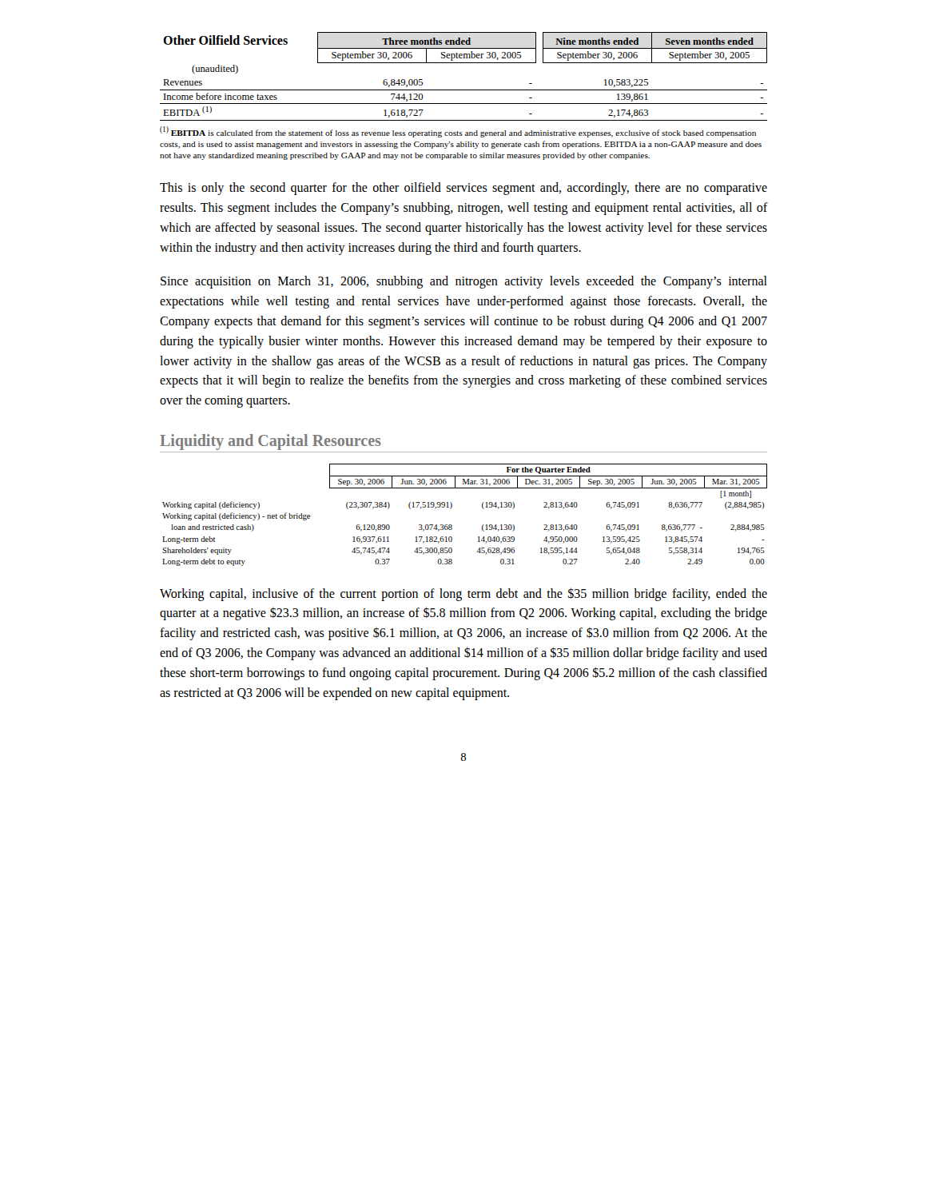| Other Oilfield Services | Three months ended | | Nine months ended | Seven months ended |
| | September 30, 2006 | September 30, 2005 | | September 30, 2006 | September 30, 2005 |
| (unaudited) | | | | | |
| Revenues | 6,849,005 | - | | 10,583,225 | - |
| Income before income taxes | 744,120 | - | | 139,861 | - |
| EBITDA (1) | 1,618,727 | - | | 2,174,863 | - |
(1) EBITDA is calculated from the statement of loss as revenue less operating costs and general and administrative expenses, exclusive of stock based compensation costs, and is used to assist management and investors in assessing the Company's ability to generate cash from operations. EBITDA ia a non-GAAP measure and does not have any standardized meaning prescribed by GAAP and may not be comparable to similar measures provided by other companies.
This is only the second quarter for the other oilfield services segment and, accordingly, there are no comparative results. This segment includes the Company’s snubbing, nitrogen, well testing and equipment rental activities, all of which are affected by seasonal issues. The second quarter historically has the lowest activity level for these services within the industry and then activity increases during the third and fourth quarters.
Since acquisition on March 31, 2006, snubbing and nitrogen activity levels exceeded the Company’s internal expectations while well testing and rental services have under-performed against those forecasts. Overall, the Company expects that demand for this segment’s services will continue to be robust during Q4 2006 and Q1 2007 during the typically busier winter months. However this increased demand may be tempered by their exposure to lower activity in the shallow gas areas of the WCSB as a result of reductions in natural gas prices. The Company expects that it will begin to realize the benefits from the synergies and cross marketing of these combined services over the coming quarters.
Liquidity and Capital Resources
| | For the Quarter Ended |
| | Sep. 30, 2006 | Jun. 30, 2006 | Mar. 31, 2006 | Dec. 31, 2005 | Sep. 30, 2005 | Jun. 30, 2005 | Mar. 31, 2005 |
| | | | | | | | [1 month] |
| Working capital (deficiency) | (23,307,384) | (17,519,991) | (194,130) | 2,813,640 | 6,745,091 | 8,636,777 | (2,884,985) |
| Working capital (deficiency) - net of bridge | | | | | | | |
| loan and restricted cash) | 6,120,890 | 3,074,368 | (194,130) | 2,813,640 | 6,745,091 | 8,636,777 - | 2,884,985 |
| Long-term debt | 16,937,611 | 17,182,610 | 14,040,639 | 4,950,000 | 13,595,425 | 13,845,574 | - |
| Shareholders' equity | 45,745,474 | 45,300,850 | 45,628,496 | 18,595,144 | 5,654,048 | 5,558,314 | 194,765 |
| Long-term debt to equty | 0.37 | 0.38 | 0.31 | 0.27 | 2.40 | 2.49 | 0.00 |
Working capital, inclusive of the current portion of long term debt and the $35 million bridge facility, ended the quarter at a negative $23.3 million, an increase of $5.8 million from Q2 2006. Working capital, excluding the bridge facility and restricted cash, was positive $6.1 million, at Q3 2006, an increase of $3.0 million from Q2 2006. At the end of Q3 2006, the Company was advanced an additional $14 million of a $35 million dollar bridge facility and used these short-term borrowings to fund ongoing capital procurement. During Q4 2006 $5.2 million of the cash classified as restricted at Q3 2006 will be expended on new capital equipment.
8